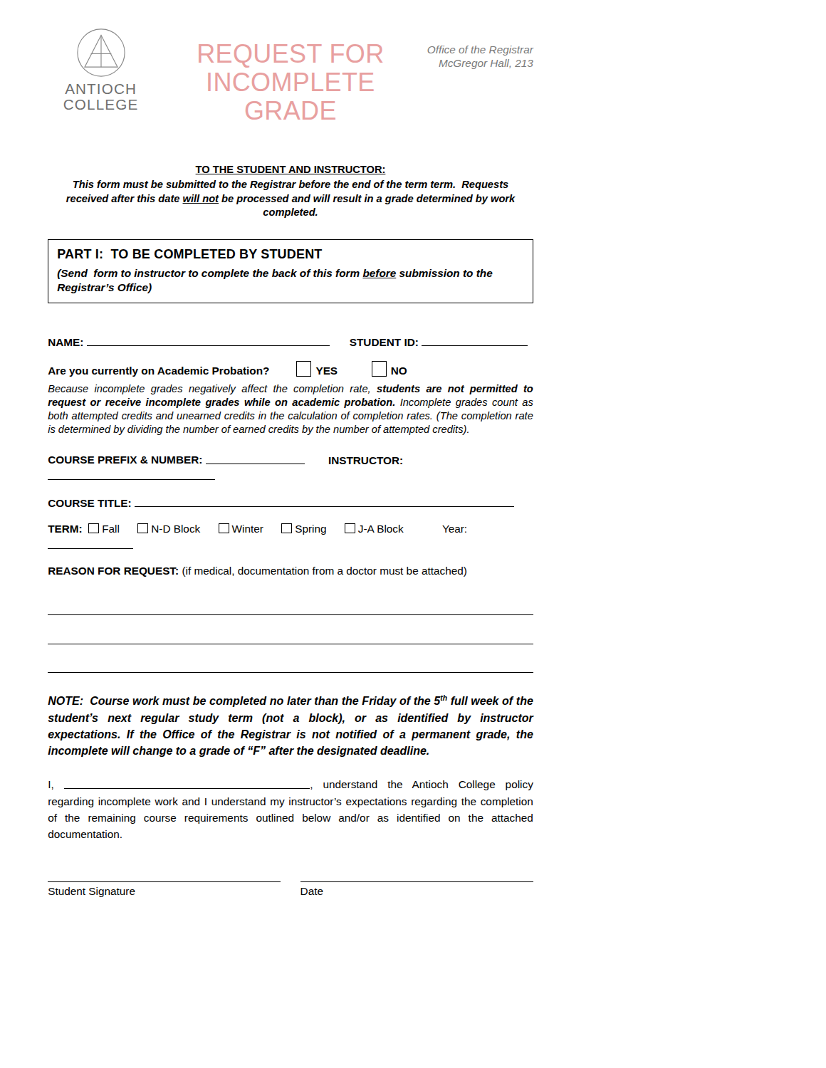Antioch
College
Request for
Incomplete Grade
Office of the Registrar
McGregor Hall, 213
TO THE STUDENT AND INSTRUCTOR: This form must be submitted to the Registrar before the end of the term term. Requests received after this date will not be processed and will result in a grade determined by work completed.
PART I: TO BE COMPLETED BY STUDENT
(Send form to instructor to complete the back of this form before submission to the Registrar’s Office)
NAME: STUDENT ID:
Are you currently on Academic Probation? YES NO
Because incomplete grades negatively affect the completion rate, students are not permitted to request or receive incomplete grades while on academic probation. Incomplete grades count as both attempted credits and unearned credits in the calculation of completion rates. (The completion rate is determined by dividing the number of earned credits by the number of attempted credits).
COURSE PREFIX & NUMBER: INSTRUCTOR:
COURSE TITLE:
TERM: Fall N-D Block Winter Spring J-A Block Year:
REASON FOR REQUEST: (if medical, documentation from a doctor must be attached)
NOTE: Course work must be completed no later than the Friday of the 5th full week of the student’s next regular study term (not a block), or as identified by instructor expectations. If the Office of the Registrar is not notified of a permanent grade, the incomplete will change to a grade of “F” after the designated deadline.
I, , understand the Antioch College policy regarding incomplete work and I understand my instructor’s expectations regarding the completion of the remaining course requirements outlined below and/or as identified on the attached documentation.
| Student Signature | | Date |